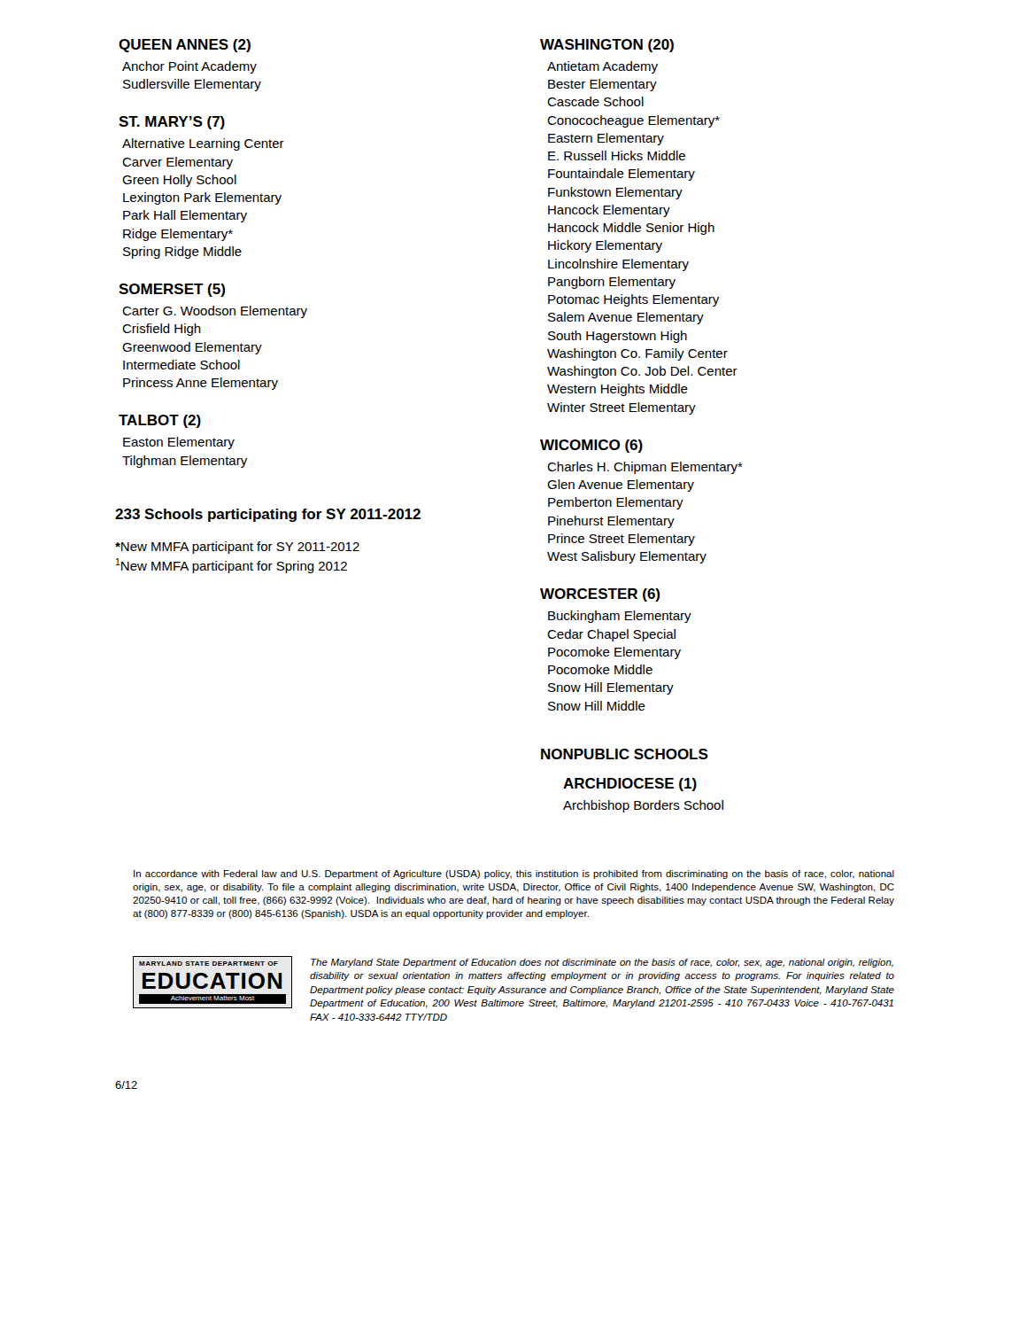QUEEN ANNES (2)
Anchor Point Academy
Sudlersville Elementary
ST. MARY’S (7)
Alternative Learning Center
Carver Elementary
Green Holly School
Lexington Park Elementary
Park Hall Elementary
Ridge Elementary*
Spring Ridge Middle
SOMERSET (5)
Carter G. Woodson Elementary
Crisfield High
Greenwood Elementary
Intermediate School
Princess Anne Elementary
TALBOT (2)
Easton Elementary
Tilghman Elementary
233 Schools participating for SY 2011-2012
*New MMFA participant for SY 2011-2012
1New MMFA participant for Spring 2012
WASHINGTON (20)
Antietam Academy
Bester Elementary
Cascade School
Conococheague Elementary*
Eastern Elementary
E. Russell Hicks Middle
Fountaindale Elementary
Funkstown Elementary
Hancock Elementary
Hancock Middle Senior High
Hickory Elementary
Lincolnshire Elementary
Pangborn Elementary
Potomac Heights Elementary
Salem Avenue Elementary
South Hagerstown High
Washington Co. Family Center
Washington Co. Job Del. Center
Western Heights Middle
Winter Street Elementary
WICOMICO (6)
Charles H. Chipman Elementary*
Glen Avenue Elementary
Pemberton Elementary
Pinehurst Elementary
Prince Street Elementary
West Salisbury Elementary
WORCESTER (6)
Buckingham Elementary
Cedar Chapel Special
Pocomoke Elementary
Pocomoke Middle
Snow Hill Elementary
Snow Hill Middle
NONPUBLIC SCHOOLS
ARCHDIOCESE (1)
Archbishop Borders School
In accordance with Federal law and U.S. Department of Agriculture (USDA) policy, this institution is prohibited from discriminating on the basis of race, color, national origin, sex, age, or disability. To file a complaint alleging discrimination, write USDA, Director, Office of Civil Rights, 1400 Independence Avenue SW, Washington, DC 20250-9410 or call, toll free, (866) 632-9992 (Voice). Individuals who are deaf, hard of hearing or have speech disabilities may contact USDA through the Federal Relay at (800) 877-8339 or (800) 845-6136 (Spanish). USDA is an equal opportunity provider and employer.
MARYLAND STATE DEPARTMENT OF
EDUCATION
Achievement Matters Most
The Maryland State Department of Education does not discriminate on the basis of race, color, sex, age, national origin, religion, disability or sexual orientation in matters affecting employment or in providing access to programs. For inquiries related to Department policy please contact: Equity Assurance and Compliance Branch, Office of the State Superintendent, Maryland State Department of Education, 200 West Baltimore Street, Baltimore, Maryland 21201-2595 - 410 767-0433 Voice - 410-767-0431 FAX - 410-333-6442 TTY/TDD
6/12